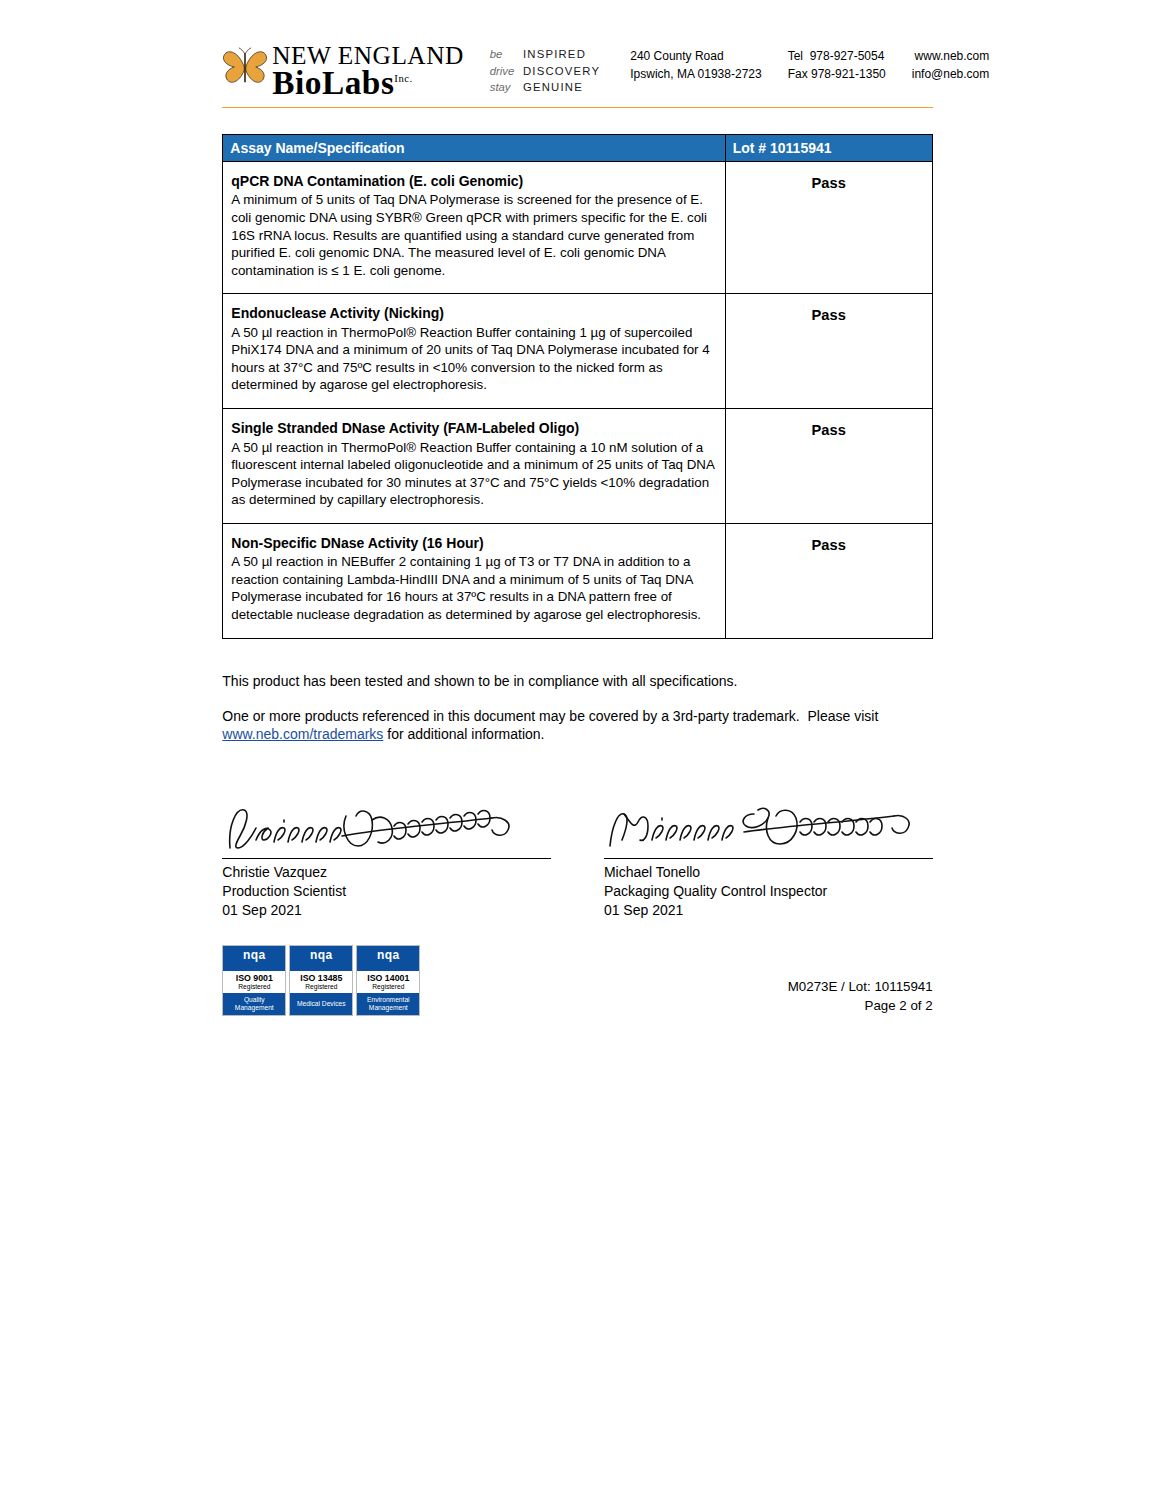NEW ENGLAND
BioLabsInc.
be INSPIRED
drive DISCOVERY
stay GENUINE
240 County Road
Ipswich, MA 01938-2723
Tel 978-927-5054
Fax 978-921-1350
www.neb.com
info@neb.com
| Assay Name/Specification | Lot # 10115941 |
| --- | --- |
| qPCR DNA Contamination (E. coli Genomic) A minimum of 5 units of Taq DNA Polymerase is screened for the presence of E. coli genomic DNA using SYBR® Green qPCR with primers specific for the E. coli 16S rRNA locus. Results are quantified using a standard curve generated from purified E. coli genomic DNA. The measured level of E. coli genomic DNA contamination is ≤ 1 E. coli genome. | Pass |
| Endonuclease Activity (Nicking) A 50 µl reaction in ThermoPol® Reaction Buffer containing 1 µg of supercoiled PhiX174 DNA and a minimum of 20 units of Taq DNA Polymerase incubated for 4 hours at 37°C and 75ºC results in <10% conversion to the nicked form as determined by agarose gel electrophoresis. | Pass |
| Single Stranded DNase Activity (FAM-Labeled Oligo) A 50 µl reaction in ThermoPol® Reaction Buffer containing a 10 nM solution of a fluorescent internal labeled oligonucleotide and a minimum of 25 units of Taq DNA Polymerase incubated for 30 minutes at 37°C and 75°C yields <10% degradation as determined by capillary electrophoresis. | Pass |
| Non-Specific DNase Activity (16 Hour) A 50 µl reaction in NEBuffer 2 containing 1 µg of T3 or T7 DNA in addition to a reaction containing Lambda-HindIII DNA and a minimum of 5 units of Taq DNA Polymerase incubated for 16 hours at 37ºC results in a DNA pattern free of detectable nuclease degradation as determined by agarose gel electrophoresis. | Pass |
This product has been tested and shown to be in compliance with all specifications.
One or more products referenced in this document may be covered by a 3rd-party trademark. Please visit
www.neb.com/trademarks for additional information.
Christie Vazquez
Production Scientist
01 Sep 2021
Michael Tonello
Packaging Quality Control Inspector
01 Sep 2021
nqa
ISO 9001
Registered
Quality
Management
nqa
ISO 13485
Registered
Medical Devices
nqa
ISO 14001
Registered
Environmental
Management
M0273E / Lot: 10115941
Page 2 of 2